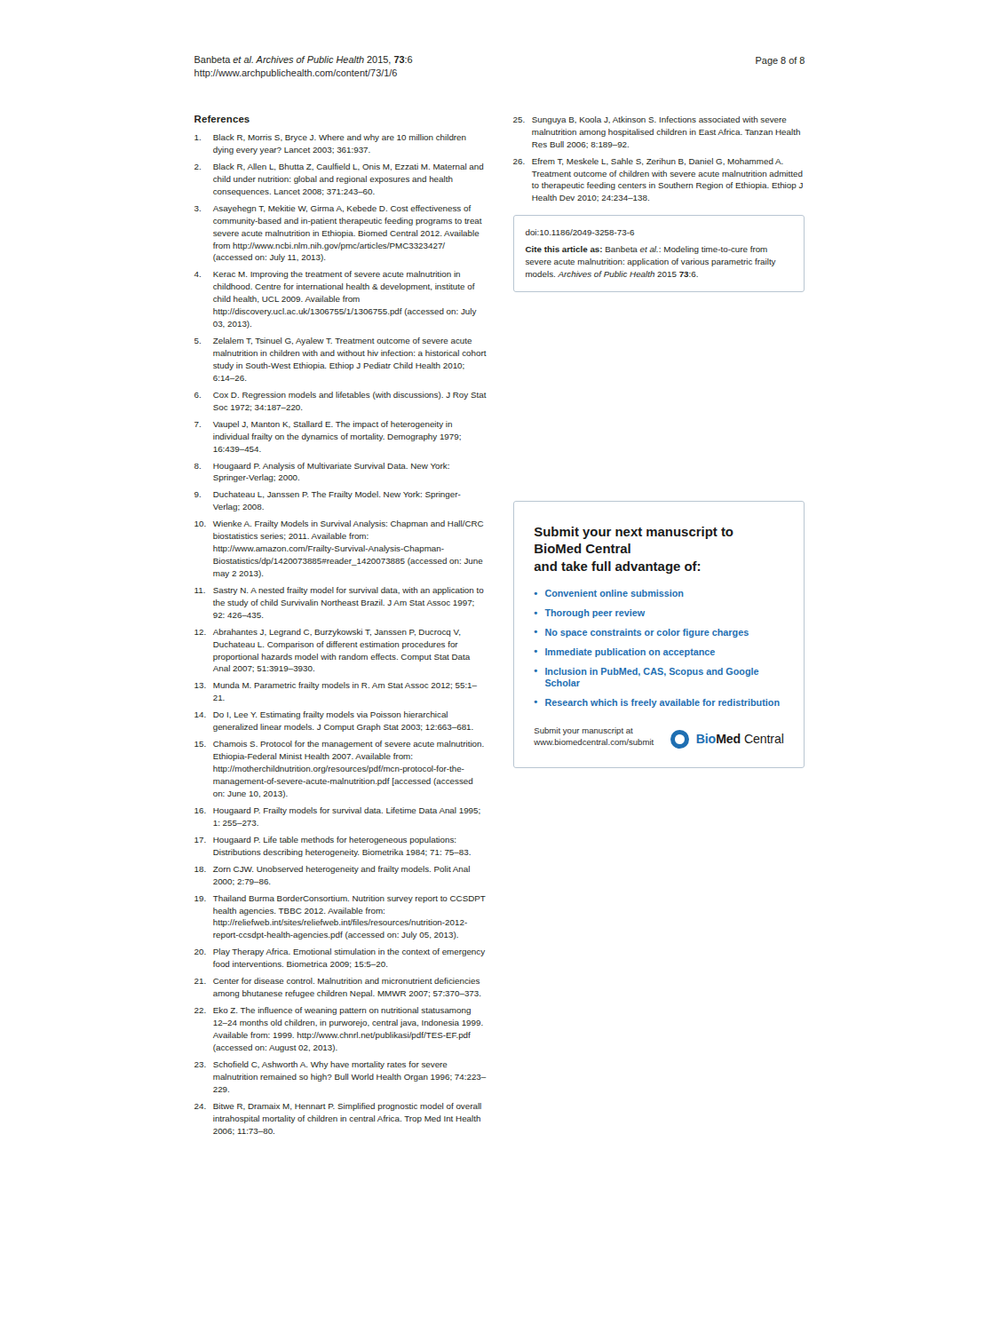Banbeta et al. Archives of Public Health 2015, 73:6
http://www.archpublichealth.com/content/73/1/6
Page 8 of 8
References
Black R, Morris S, Bryce J. Where and why are 10 million children dying every year? Lancet 2003; 361:937.
Black R, Allen L, Bhutta Z, Caulfield L, Onis M, Ezzati M. Maternal and child under nutrition: global and regional exposures and health consequences. Lancet 2008; 371:243–60.
Asayehegn T, Mekitie W, Girma A, Kebede D. Cost effectiveness of community-based and in-patient therapeutic feeding programs to treat severe acute malnutrition in Ethiopia. Biomed Central 2012. Available from http://www.ncbi.nlm.nih.gov/pmc/articles/PMC3323427/ (accessed on: July 11, 2013).
Kerac M. Improving the treatment of severe acute malnutrition in childhood. Centre for international health & development, institute of child health, UCL 2009. Available from http://discovery.ucl.ac.uk/1306755/1/1306755.pdf (accessed on: July 03, 2013).
Zelalem T, Tsinuel G, Ayalew T. Treatment outcome of severe acute malnutrition in children with and without hiv infection: a historical cohort study in South-West Ethiopia. Ethiop J Pediatr Child Health 2010; 6:14–26.
Cox D. Regression models and lifetables (with discussions). J Roy Stat Soc 1972; 34:187–220.
Vaupel J, Manton K, Stallard E. The impact of heterogeneity in individual frailty on the dynamics of mortality. Demography 1979; 16:439–454.
Hougaard P. Analysis of Multivariate Survival Data. New York: Springer-Verlag; 2000.
Duchateau L, Janssen P. The Frailty Model. New York: Springer-Verlag; 2008.
Wienke A. Frailty Models in Survival Analysis: Chapman and Hall/CRC biostatistics series; 2011. Available from: http://www.amazon.com/Frailty-Survival-Analysis-Chapman-Biostatistics/dp/1420073885#reader_1420073885 (accessed on: June may 2 2013).
Sastry N. A nested frailty model for survival data, with an application to the study of child Survivalin Northeast Brazil. J Am Stat Assoc 1997; 92: 426–435.
Abrahantes J, Legrand C, Burzykowski T, Janssen P, Ducrocq V, Duchateau L. Comparison of different estimation procedures for proportional hazards model with random effects. Comput Stat Data Anal 2007; 51:3919–3930.
Munda M. Parametric frailty models in R. Am Stat Assoc 2012; 55:1–21.
Do I, Lee Y. Estimating frailty models via Poisson hierarchical generalized linear models. J Comput Graph Stat 2003; 12:663–681.
Chamois S. Protocol for the management of severe acute malnutrition. Ethiopia-Federal Minist Health 2007. Available from: http://motherchildnutrition.org/resources/pdf/mcn-protocol-for-the-management-of-severe-acute-malnutrition.pdf [accessed (accessed on: June 10, 2013).
Hougaard P. Frailty models for survival data. Lifetime Data Anal 1995; 1: 255–273.
Hougaard P. Life table methods for heterogeneous populations: Distributions describing heterogeneity. Biometrika 1984; 71: 75–83.
Zorn CJW. Unobserved heterogeneity and frailty models. Polit Anal 2000; 2:79–86.
Thailand Burma BorderConsortium. Nutrition survey report to CCSDPT health agencies. TBBC 2012. Available from: http://reliefweb.int/sites/reliefweb.int/files/resources/nutrition-2012-report-ccsdpt-health-agencies.pdf (accessed on: July 05, 2013).
Play Therapy Africa. Emotional stimulation in the context of emergency food interventions. Biometrica 2009; 15:5–20.
Center for disease control. Malnutrition and micronutrient deficiencies among bhutanese refugee children Nepal. MMWR 2007; 57:370–373.
Eko Z. The influence of weaning pattern on nutritional statusamong 12–24 months old children, in purworejo, central java, Indonesia 1999. Available from: 1999. http://www.chnrl.net/publikasi/pdf/TES-EF.pdf (accessed on: August 02, 2013).
Schofield C, Ashworth A. Why have mortality rates for severe malnutrition remained so high? Bull World Health Organ 1996; 74:223–229.
Bitwe R, Dramaix M, Hennart P. Simplified prognostic model of overall intrahospital mortality of children in central Africa. Trop Med Int Health 2006; 11:73–80.
Sunguya B, Koola J, Atkinson S. Infections associated with severe malnutrition among hospitalised children in East Africa. Tanzan Health Res Bull 2006; 8:189–92.
Efrem T, Meskele L, Sahle S, Zerihun B, Daniel G, Mohammed A. Treatment outcome of children with severe acute malnutrition admitted to therapeutic feeding centers in Southern Region of Ethiopia. Ethiop J Health Dev 2010; 24:234–138.
doi:10.1186/2049-3258-73-6
Cite this article as: Banbeta et al.: Modeling time-to-cure from severe acute malnutrition: application of various parametric frailty models. Archives of Public Health 2015 73:6.
Submit your next manuscript to BioMed Central
and take full advantage of:
Convenient online submission
Thorough peer review
No space constraints or color figure charges
Immediate publication on acceptance
Inclusion in PubMed, CAS, Scopus and Google Scholar
Research which is freely available for redistribution
Submit your manuscript at
www.biomedcentral.com/submit
Bio Med Central